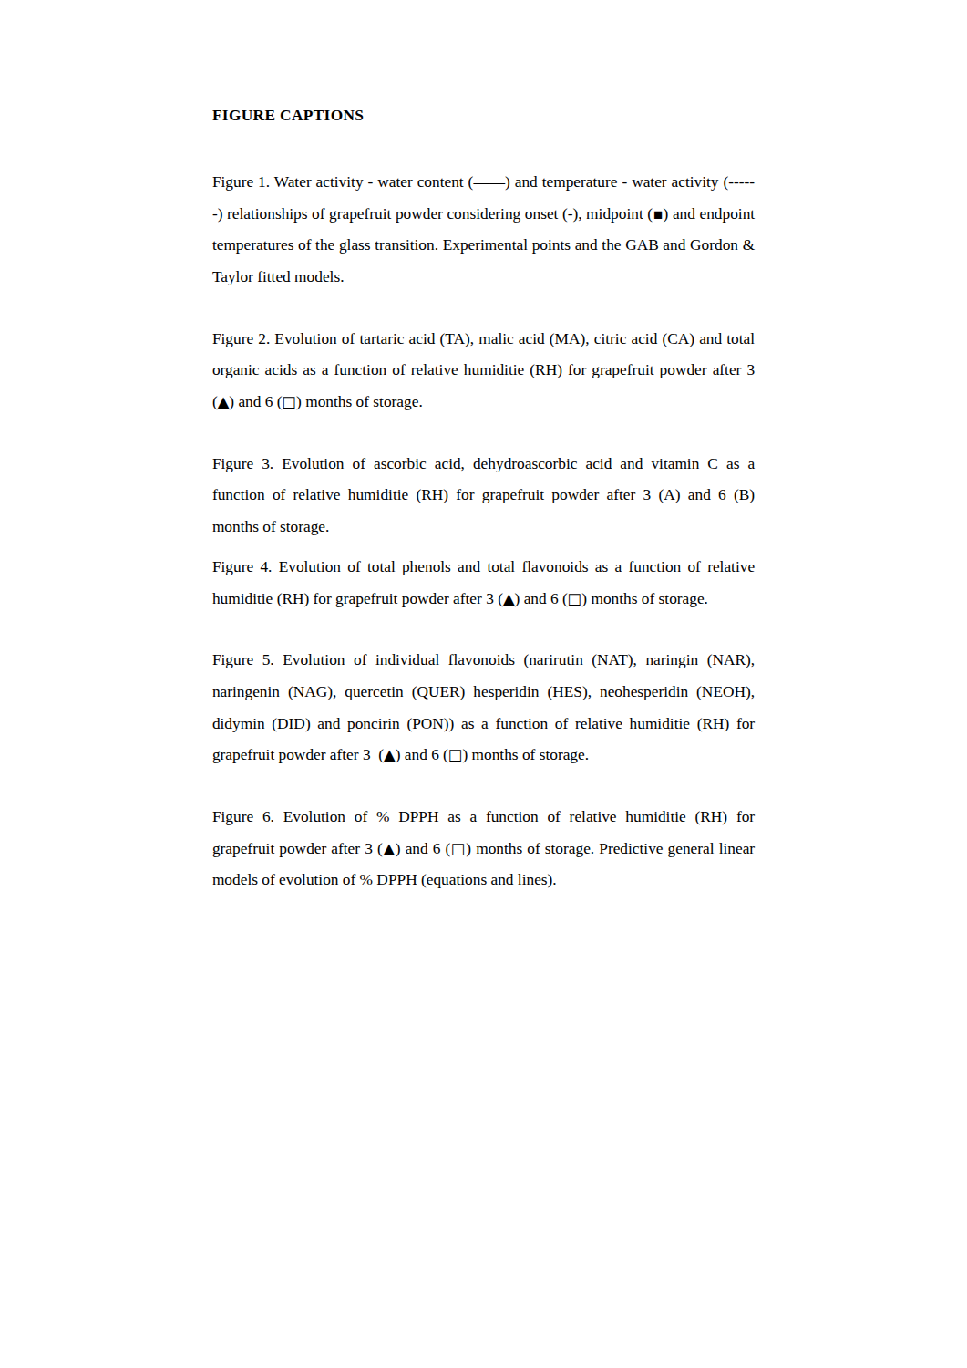FIGURE CAPTIONS
Figure 1. Water activity - water content (——) and temperature - water activity (------) relationships of grapefruit powder considering onset (-), midpoint (▪) and endpoint temperatures of the glass transition. Experimental points and the GAB and Gordon & Taylor fitted models.
Figure 2. Evolution of tartaric acid (TA), malic acid (MA), citric acid (CA) and total organic acids as a function of relative humiditie (RH) for grapefruit powder after 3 (▲) and 6 (□) months of storage.
Figure 3. Evolution of ascorbic acid, dehydroascorbic acid and vitamin C as a function of relative humiditie (RH) for grapefruit powder after 3 (A) and 6 (B) months of storage.
Figure 4. Evolution of total phenols and total flavonoids as a function of relative humiditie (RH) for grapefruit powder after 3 (▲) and 6 (□) months of storage.
Figure 5. Evolution of individual flavonoids (narirutin (NAT), naringin (NAR), naringenin (NAG), quercetin (QUER) hesperidin (HES), neohesperidin (NEOH), didymin (DID) and poncirin (PON)) as a function of relative humiditie (RH) for grapefruit powder after 3 (▲) and 6 (□) months of storage.
Figure 6. Evolution of % DPPH as a function of relative humiditie (RH) for grapefruit powder after 3 (▲) and 6 (□) months of storage. Predictive general linear models of evolution of % DPPH (equations and lines).